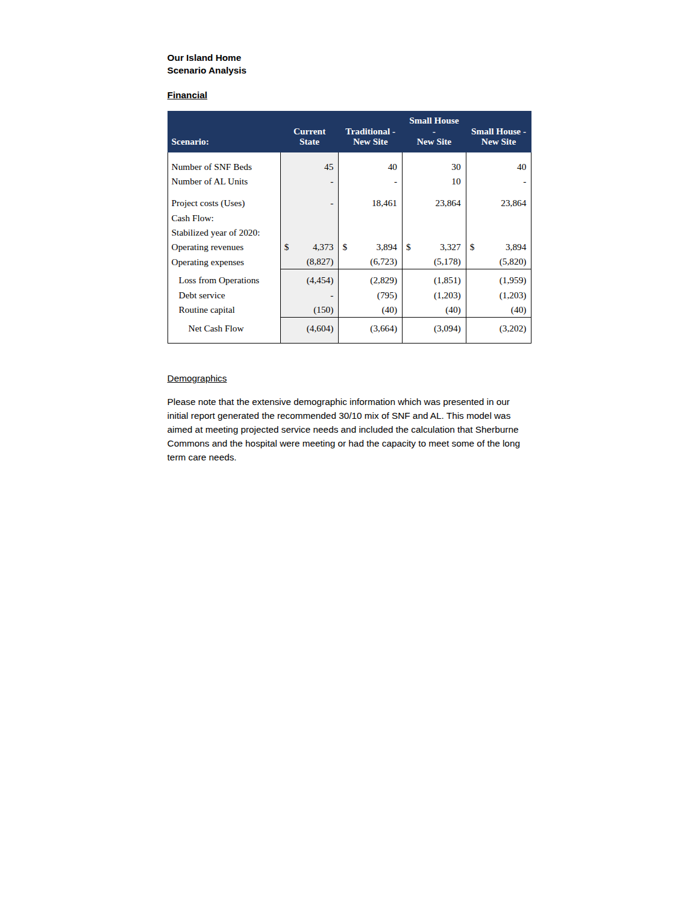Our Island Home
Scenario Analysis
Financial
| Scenario: | Current State | Traditional - New Site | Small House - New Site | Small House - New Site |
| --- | --- | --- | --- | --- |
| Number of SNF Beds | 45 | 40 | 30 | 40 |
| Number of AL Units | - | - | 10 | - |
| Project costs (Uses) | - | 18,461 | 23,864 | 23,864 |
| Cash Flow: | | | | |
| Stabilized year of 2020: | | | | |
| Operating revenues | $ 4,373 | $ 3,894 | $ 3,327 | $ 3,894 |
| Operating expenses | (8,827) | (6,723) | (5,178) | (5,820) |
| Loss from Operations | (4,454) | (2,829) | (1,851) | (1,959) |
| Debt service | - | (795) | (1,203) | (1,203) |
| Routine capital | (150) | (40) | (40) | (40) |
| Net Cash Flow | (4,604) | (3,664) | (3,094) | (3,202) |
Demographics
Please note that the extensive demographic information which was presented in our initial report generated the recommended 30/10 mix of SNF and AL. This model was aimed at meeting projected service needs and included the calculation that Sherburne Commons and the hospital were meeting or had the capacity to meet some of the long term care needs.